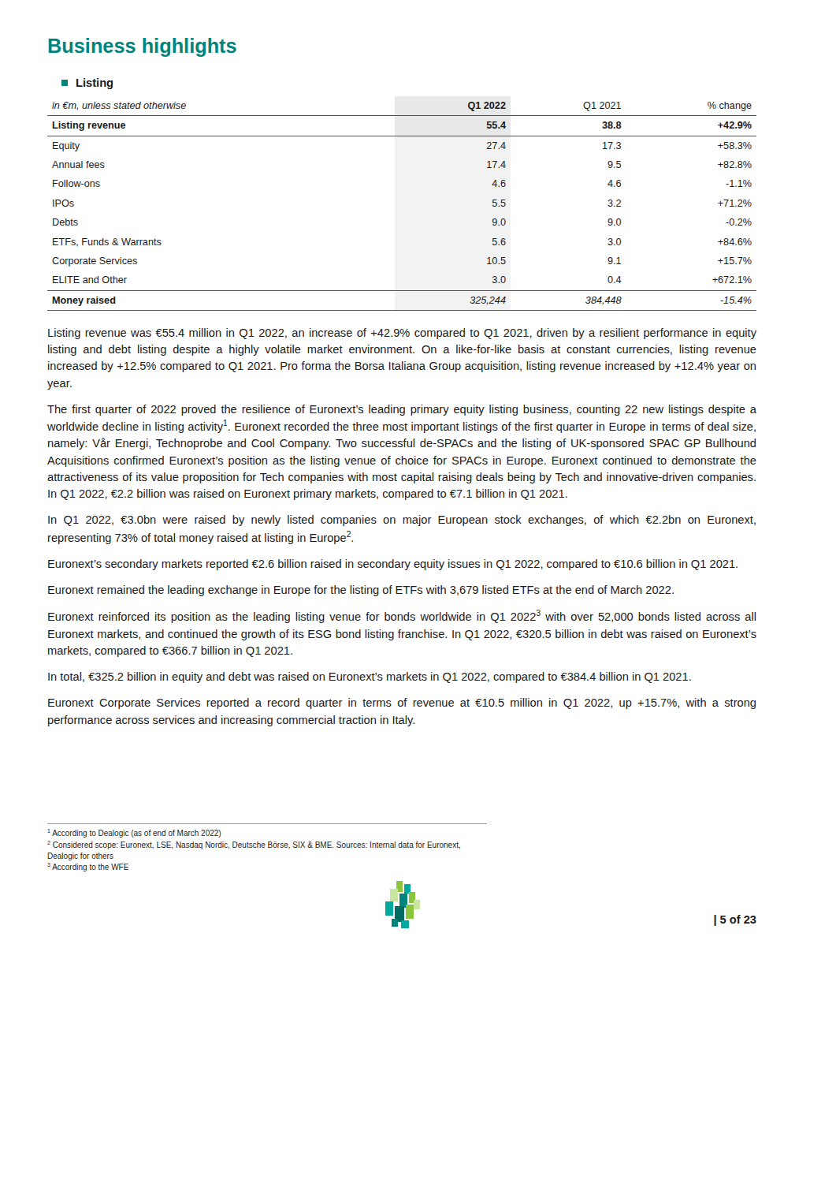Business highlights
Listing
| in €m, unless stated otherwise | Q1 2022 | Q1 2021 | % change |
| --- | --- | --- | --- |
| Listing revenue | 55.4 | 38.8 | +42.9% |
| Equity | 27.4 | 17.3 | +58.3% |
| Annual fees | 17.4 | 9.5 | +82.8% |
| Follow-ons | 4.6 | 4.6 | -1.1% |
| IPOs | 5.5 | 3.2 | +71.2% |
| Debts | 9.0 | 9.0 | -0.2% |
| ETFs, Funds & Warrants | 5.6 | 3.0 | +84.6% |
| Corporate Services | 10.5 | 9.1 | +15.7% |
| ELITE and Other | 3.0 | 0.4 | +672.1% |
| Money raised | 325,244 | 384,448 | -15.4% |
Listing revenue was €55.4 million in Q1 2022, an increase of +42.9% compared to Q1 2021, driven by a resilient performance in equity listing and debt listing despite a highly volatile market environment. On a like-for-like basis at constant currencies, listing revenue increased by +12.5% compared to Q1 2021. Pro forma the Borsa Italiana Group acquisition, listing revenue increased by +12.4% year on year.
The first quarter of 2022 proved the resilience of Euronext’s leading primary equity listing business, counting 22 new listings despite a worldwide decline in listing activity1. Euronext recorded the three most important listings of the first quarter in Europe in terms of deal size, namely: Vår Energi, Technoprobe and Cool Company. Two successful de-SPACs and the listing of UK-sponsored SPAC GP Bullhound Acquisitions confirmed Euronext’s position as the listing venue of choice for SPACs in Europe. Euronext continued to demonstrate the attractiveness of its value proposition for Tech companies with most capital raising deals being by Tech and innovative-driven companies. In Q1 2022, €2.2 billion was raised on Euronext primary markets, compared to €7.1 billion in Q1 2021.
In Q1 2022, €3.0bn were raised by newly listed companies on major European stock exchanges, of which €2.2bn on Euronext, representing 73% of total money raised at listing in Europe2.
Euronext’s secondary markets reported €2.6 billion raised in secondary equity issues in Q1 2022, compared to €10.6 billion in Q1 2021.
Euronext remained the leading exchange in Europe for the listing of ETFs with 3,679 listed ETFs at the end of March 2022.
Euronext reinforced its position as the leading listing venue for bonds worldwide in Q1 20223 with over 52,000 bonds listed across all Euronext markets, and continued the growth of its ESG bond listing franchise. In Q1 2022, €320.5 billion in debt was raised on Euronext’s markets, compared to €366.7 billion in Q1 2021.
In total, €325.2 billion in equity and debt was raised on Euronext’s markets in Q1 2022, compared to €384.4 billion in Q1 2021.
Euronext Corporate Services reported a record quarter in terms of revenue at €10.5 million in Q1 2022, up +15.7%, with a strong performance across services and increasing commercial traction in Italy.
1 According to Dealogic (as of end of March 2022)
2 Considered scope: Euronext, LSE, Nasdaq Nordic, Deutsche Börse, SIX & BME. Sources: Internal data for Euronext, Dealogic for others
3 According to the WFE
| 5 of 23